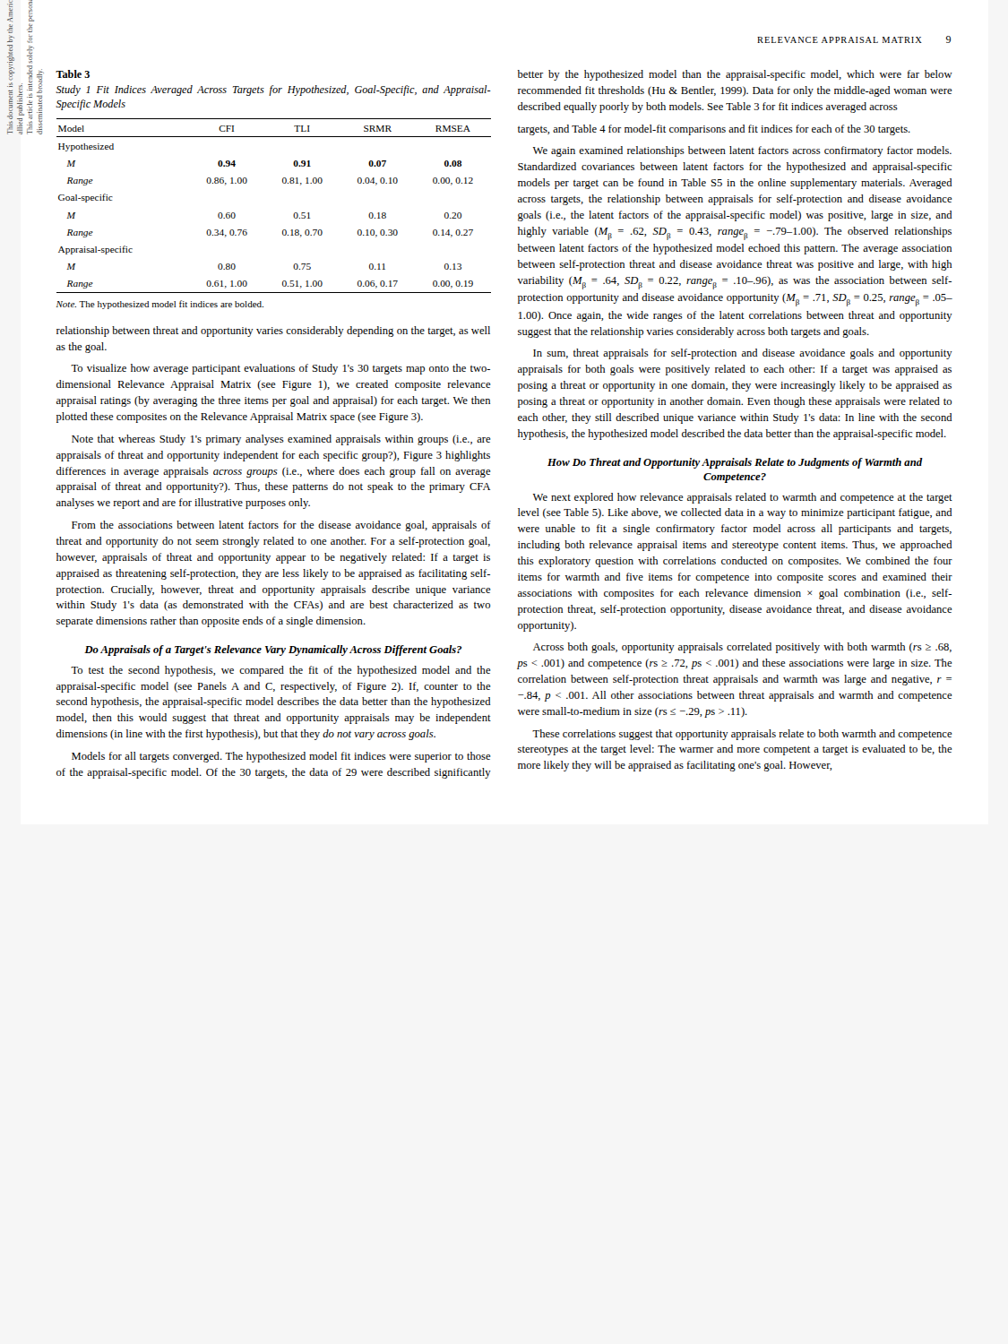This document is copyrighted by the American Psychological Association or one of its allied publishers.
This article is intended solely for the personal use of the individual user and is not to be disseminated broadly.
RELEVANCE APPRAISAL MATRIX 9
Table 3
Study 1 Fit Indices Averaged Across Targets for Hypothesized, Goal-Specific, and Appraisal-Specific Models
| Model | CFI | TLI | SRMR | RMSEA |
| --- | --- | --- | --- | --- |
| Hypothesized | | | | |
| M | 0.94 | 0.91 | 0.07 | 0.08 |
| Range | 0.86, 1.00 | 0.81, 1.00 | 0.04, 0.10 | 0.00, 0.12 |
| Goal-specific | | | | |
| M | 0.60 | 0.51 | 0.18 | 0.20 |
| Range | 0.34, 0.76 | 0.18, 0.70 | 0.10, 0.30 | 0.14, 0.27 |
| Appraisal-specific | | | | |
| M | 0.80 | 0.75 | 0.11 | 0.13 |
| Range | 0.61, 1.00 | 0.51, 1.00 | 0.06, 0.17 | 0.00, 0.19 |
Note. The hypothesized model fit indices are bolded.
relationship between threat and opportunity varies considerably depending on the target, as well as the goal.
To visualize how average participant evaluations of Study 1's 30 targets map onto the two-dimensional Relevance Appraisal Matrix (see Figure 1), we created composite relevance appraisal ratings (by averaging the three items per goal and appraisal) for each target. We then plotted these composites on the Relevance Appraisal Matrix space (see Figure 3).
Note that whereas Study 1's primary analyses examined appraisals within groups (i.e., are appraisals of threat and opportunity independent for each specific group?), Figure 3 highlights differences in average appraisals across groups (i.e., where does each group fall on average appraisal of threat and opportunity?). Thus, these patterns do not speak to the primary CFA analyses we report and are for illustrative purposes only.
From the associations between latent factors for the disease avoidance goal, appraisals of threat and opportunity do not seem strongly related to one another. For a self-protection goal, however, appraisals of threat and opportunity appear to be negatively related: If a target is appraised as threatening self-protection, they are less likely to be appraised as facilitating self-protection. Crucially, however, threat and opportunity appraisals describe unique variance within Study 1's data (as demonstrated with the CFAs) and are best characterized as two separate dimensions rather than opposite ends of a single dimension.
Do Appraisals of a Target's Relevance Vary Dynamically Across Different Goals?
To test the second hypothesis, we compared the fit of the hypothesized model and the appraisal-specific model (see Panels A and C, respectively, of Figure 2). If, counter to the second hypothesis, the appraisal-specific model describes the data better than the hypothesized model, then this would suggest that threat and opportunity appraisals may be independent dimensions (in line with the first hypothesis), but that they do not vary across goals.
Models for all targets converged. The hypothesized model fit indices were superior to those of the appraisal-specific model. Of the 30 targets, the data of 29 were described significantly better by the hypothesized model than the appraisal-specific model, which were far below recommended fit thresholds (Hu & Bentler, 1999). Data for only the middle-aged woman were described equally poorly by both models. See Table 3 for fit indices averaged across
targets, and Table 4 for model-fit comparisons and fit indices for each of the 30 targets.
We again examined relationships between latent factors across confirmatory factor models. Standardized covariances between latent factors for the hypothesized and appraisal-specific models per target can be found in Table S5 in the online supplementary materials. Averaged across targets, the relationship between appraisals for self-protection and disease avoidance goals (i.e., the latent factors of the appraisal-specific model) was positive, large in size, and highly variable (Mβ = .62, SDβ = 0.43, rangeβ = −.79–1.00). The observed relationships between latent factors of the hypothesized model echoed this pattern. The average association between self-protection threat and disease avoidance threat was positive and large, with high variability (Mβ = .64, SDβ = 0.22, rangeβ = .10–.96), as was the association between self-protection opportunity and disease avoidance opportunity (Mβ = .71, SDβ = 0.25, rangeβ = .05–1.00). Once again, the wide ranges of the latent correlations between threat and opportunity suggest that the relationship varies considerably across both targets and goals.
In sum, threat appraisals for self-protection and disease avoidance goals and opportunity appraisals for both goals were positively related to each other: If a target was appraised as posing a threat or opportunity in one domain, they were increasingly likely to be appraised as posing a threat or opportunity in another domain. Even though these appraisals were related to each other, they still described unique variance within Study 1's data: In line with the second hypothesis, the hypothesized model described the data better than the appraisal-specific model.
How Do Threat and Opportunity Appraisals Relate to Judgments of Warmth and Competence?
We next explored how relevance appraisals related to warmth and competence at the target level (see Table 5). Like above, we collected data in a way to minimize participant fatigue, and were unable to fit a single confirmatory factor model across all participants and targets, including both relevance appraisal items and stereotype content items. Thus, we approached this exploratory question with correlations conducted on composites. We combined the four items for warmth and five items for competence into composite scores and examined their associations with composites for each relevance dimension × goal combination (i.e., self-protection threat, self-protection opportunity, disease avoidance threat, and disease avoidance opportunity).
Across both goals, opportunity appraisals correlated positively with both warmth (rs ≥ .68, ps < .001) and competence (rs ≥ .72, ps < .001) and these associations were large in size. The correlation between self-protection threat appraisals and warmth was large and negative, r = −.84, p < .001. All other associations between threat appraisals and warmth and competence were small-to-medium in size (rs ≤ −.29, ps > .11).
These correlations suggest that opportunity appraisals relate to both warmth and competence stereotypes at the target level: The warmer and more competent a target is evaluated to be, the more likely they will be appraised as facilitating one's goal. However,